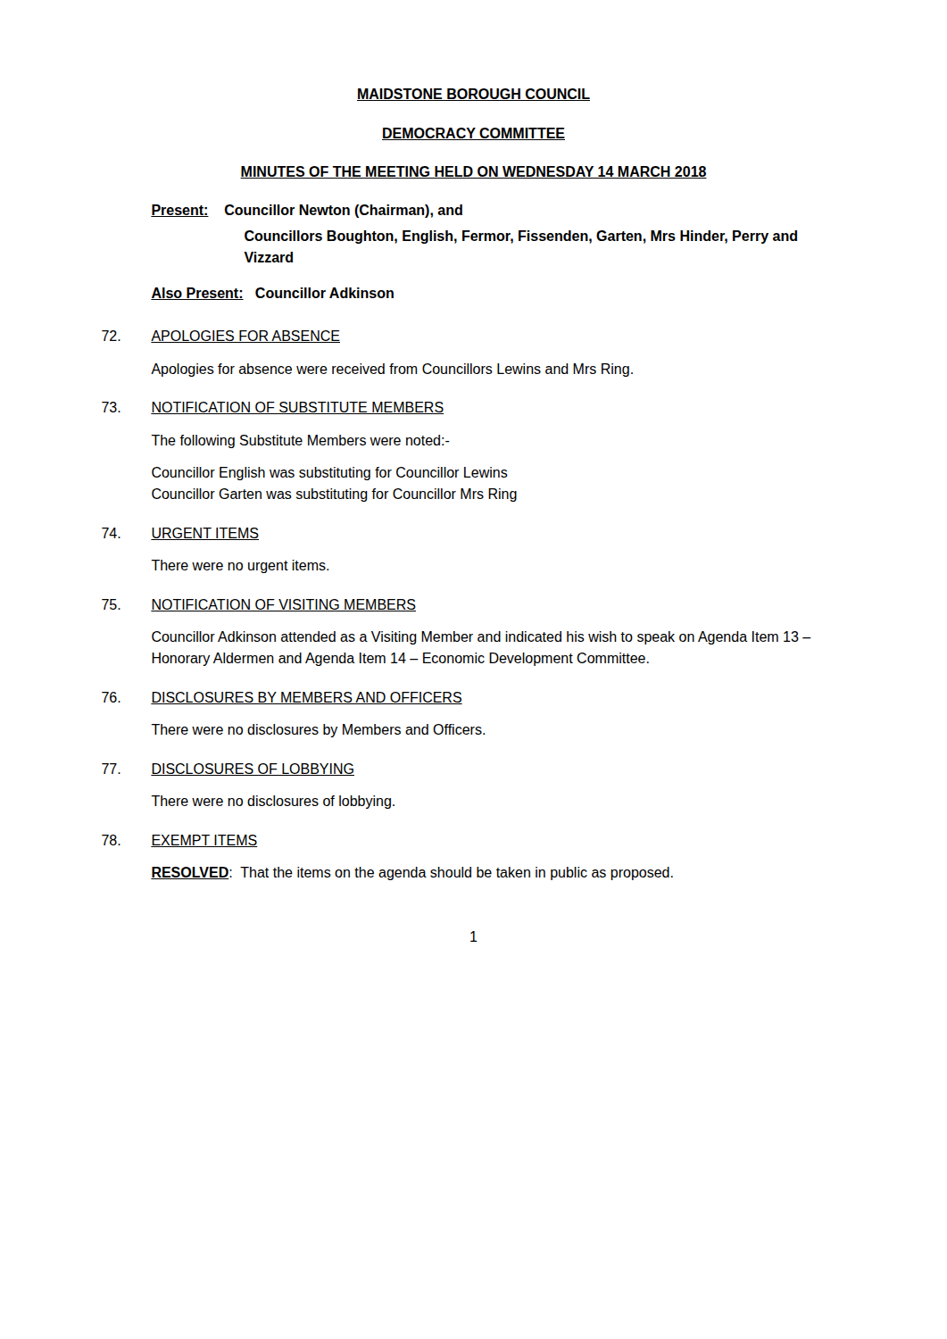MAIDSTONE BOROUGH COUNCIL
DEMOCRACY COMMITTEE
MINUTES OF THE MEETING HELD ON WEDNESDAY 14 MARCH 2018
Present: Councillor Newton (Chairman), and
Councillors Boughton, English, Fermor, Fissenden, Garten, Mrs Hinder, Perry and Vizzard
Also Present: Councillor Adkinson
APOLOGIES FOR ABSENCE
Apologies for absence were received from Councillors Lewins and Mrs Ring.
NOTIFICATION OF SUBSTITUTE MEMBERS
The following Substitute Members were noted:-
Councillor English was substituting for Councillor Lewins
Councillor Garten was substituting for Councillor Mrs Ring
URGENT ITEMS
There were no urgent items.
NOTIFICATION OF VISITING MEMBERS
Councillor Adkinson attended as a Visiting Member and indicated his wish to speak on Agenda Item 13 – Honorary Aldermen and Agenda Item 14 – Economic Development Committee.
DISCLOSURES BY MEMBERS AND OFFICERS
There were no disclosures by Members and Officers.
DISCLOSURES OF LOBBYING
There were no disclosures of lobbying.
EXEMPT ITEMS
RESOLVED: That the items on the agenda should be taken in public as proposed.
1